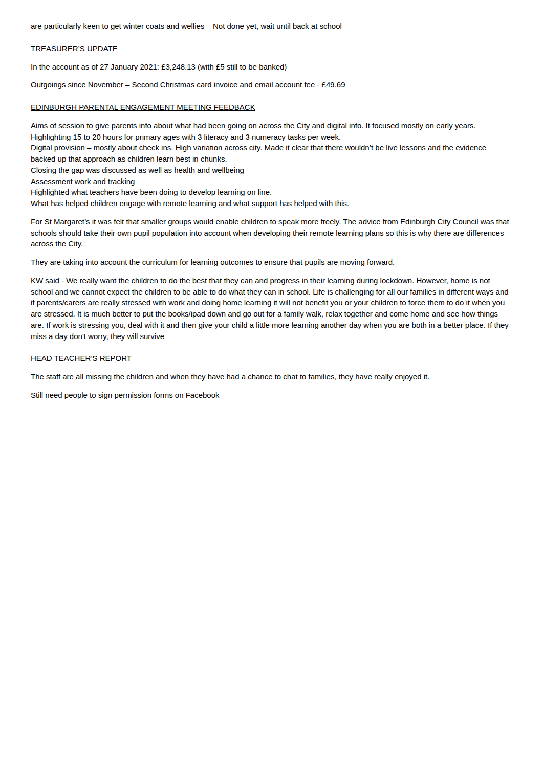are particularly keen to get winter coats and wellies – Not done yet, wait until back at school
TREASURER’S UPDATE
In the account as of 27 January 2021: £3,248.13 (with £5 still to be banked)
Outgoings since November – Second Christmas card invoice and email account fee - £49.69
EDINBURGH PARENTAL ENGAGEMENT MEETING FEEDBACK
Aims of session to give parents info about what had been going on across the City and digital info. It focused mostly on early years.
Highlighting 15 to 20 hours for primary ages with 3 literacy and 3 numeracy tasks per week.
Digital provision – mostly about check ins. High variation across city. Made it clear that there wouldn’t be live lessons and the evidence backed up that approach as children learn best in chunks.
Closing the gap was discussed as well as health and wellbeing
Assessment work and tracking
Highlighted what teachers have been doing to develop learning on line.
What has helped children engage with remote learning and what support has helped with this.
For St Margaret’s it was felt that smaller groups would enable children to speak more freely. The advice from Edinburgh City Council was that schools should take their own pupil population into account when developing their remote learning plans so this is why there are differences across the City.
They are taking into account the curriculum for learning outcomes to ensure that pupils are moving forward.
KW said - We really want the children to do the best that they can and progress in their learning during lockdown. However, home is not school and we cannot expect the children to be able to do what they can in school. Life is challenging for all our families in different ways and if parents/carers are really stressed with work and doing home learning it will not benefit you or your children to force them to do it when you are stressed. It is much better to put the books/ipad down and go out for a family walk, relax together and come home and see how things are. If work is stressing you, deal with it and then give your child a little more learning another day when you are both in a better place. If they miss a day don't worry, they will survive
HEAD TEACHER’S REPORT
The staff are all missing the children and when they have had a chance to chat to families, they have really enjoyed it.
Still need people to sign permission forms on Facebook